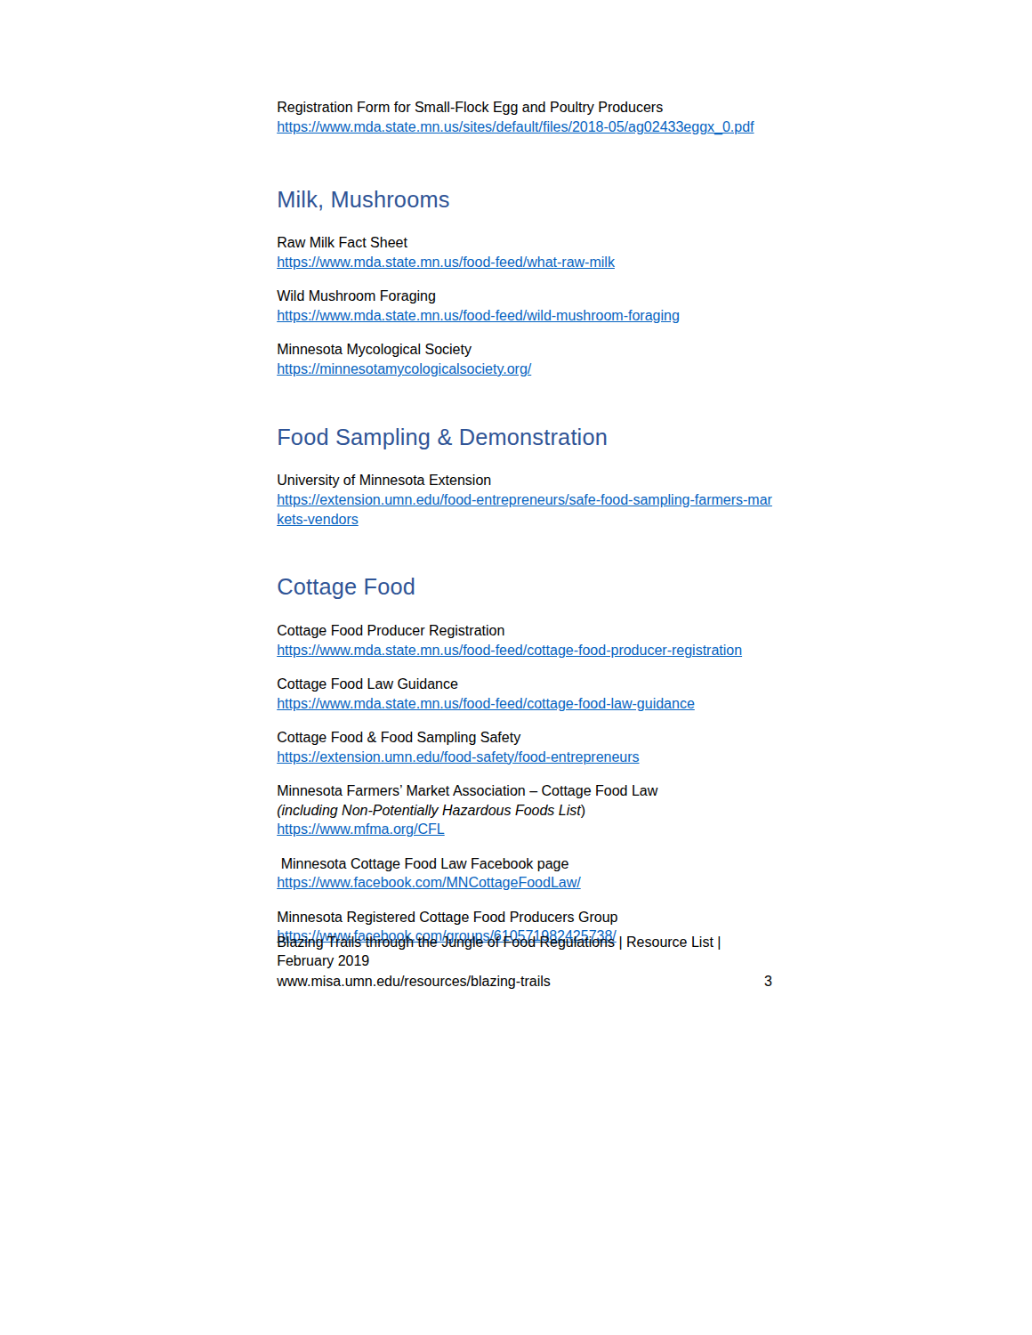Registration Form for Small-Flock Egg and Poultry Producers https://www.mda.state.mn.us/sites/default/files/2018-05/ag02433eggx_0.pdf
Milk, Mushrooms
Raw Milk Fact Sheet https://www.mda.state.mn.us/food-feed/what-raw-milk
Wild Mushroom Foraging https://www.mda.state.mn.us/food-feed/wild-mushroom-foraging
Minnesota Mycological Society https://minnesotamycologicalsociety.org/
Food Sampling & Demonstration
University of Minnesota Extension https://extension.umn.edu/food-entrepreneurs/safe-food-sampling-farmers-markets-vendors
Cottage Food
Cottage Food Producer Registration https://www.mda.state.mn.us/food-feed/cottage-food-producer-registration
Cottage Food Law Guidance https://www.mda.state.mn.us/food-feed/cottage-food-law-guidance
Cottage Food & Food Sampling Safety https://extension.umn.edu/food-safety/food-entrepreneurs
Minnesota Farmers’ Market Association – Cottage Food Law (including Non-Potentially Hazardous Foods List) https://www.mfma.org/CFL
Minnesota Cottage Food Law Facebook page https://www.facebook.com/MNCottageFoodLaw/
Minnesota Registered Cottage Food Producers Group https://www.facebook.com/groups/610571982425738/
Blazing Trails through the Jungle of Food Regulations | Resource List | February 2019
www.misa.umn.edu/resources/blazing-trails 3